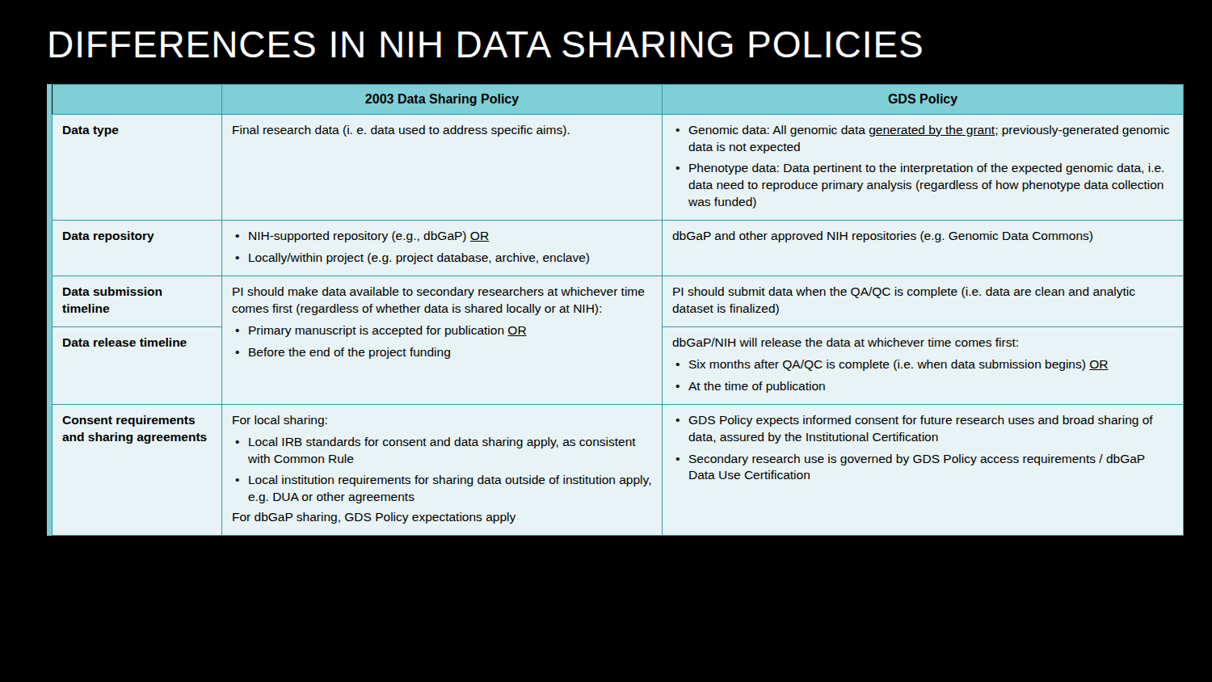Differences in NIH Data Sharing Policies
| | 2003 Data Sharing Policy | GDS Policy |
| --- | --- | --- |
| Data type | Final research data (i. e. data used to address specific aims). | Genomic data: All genomic data generated by the grant ; previously-generated genomic data is not expected Phenotype data: Data pertinent to the interpretation of the expected genomic data, i.e. data need to reproduce primary analysis (regardless of how phenotype data collection was funded) |
| Data repository | NIH-supported repository (e.g., dbGaP) OR Locally/within project (e.g. project database, archive, enclave) | dbGaP and other approved NIH repositories (e.g. Genomic Data Commons) |
| Data submission timeline | PI should make data available to secondary researchers at whichever time comes first (regardless of whether data is shared locally or at NIH): Primary manuscript is accepted for publication OR Before the end of the project funding | PI should submit data when the QA/QC is complete (i.e. data are clean and analytic dataset is finalized) |
| Data release timeline | dbGaP/NIH will release the data at whichever time comes first: Six months after QA/QC is complete (i.e. when data submission begins) OR At the time of publication |
| Consent requirements and sharing agreements | For local sharing: Local IRB standards for consent and data sharing apply, as consistent with Common Rule Local institution requirements for sharing data outside of institution apply, e.g. DUA or other agreements For dbGaP sharing, GDS Policy expectations apply | GDS Policy expects informed consent for future research uses and broad sharing of data, assured by the Institutional Certification Secondary research use is governed by GDS Policy access requirements / dbGaP Data Use Certification |